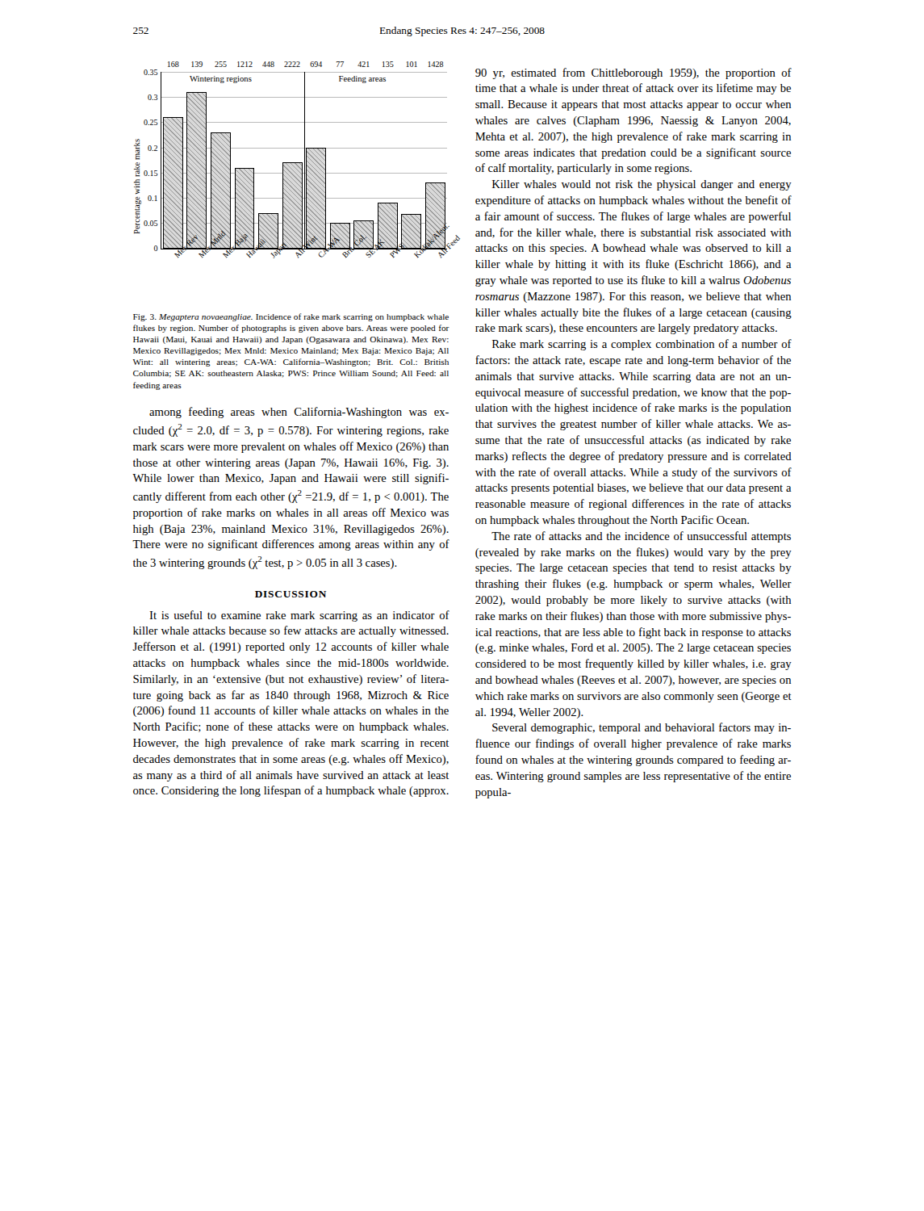252 Endang Species Res 4: 247–256, 2008 252
Percentage with rake marks
0.35
0.3
0.25
0.2
0.15
0.1
0.05
0
Wintering regions
Feeding areas
168
139
255
1212
448
2222
694
77
421
135
101
1428
Mex Rev
Mex Mnld
Mex Baja
Hawaii
Japan
All Wint
CA-WA
Brit. Col.
SE AK
PWS
Kodiak/Aleut.
All Feed
Fig. 3. Megaptera novaeangliae. Incidence of rake mark scarring on humpback whale flukes by region. Number of photographs is given above bars. Areas were pooled for Hawaii (Maui, Kauai and Hawaii) and Japan (Ogasawara and Okinawa). Mex Rev: Mexico Revillagigedos; Mex Mnld: Mexico Mainland; Mex Baja: Mexico Baja; All Wint: all wintering areas; CA-WA: California–Washington; Brit. Col.: British Columbia; SE AK: southeastern Alaska; PWS: Prince William Sound; All Feed: all feeding areas
among feeding areas when California-Washington was excluded (χ2 = 2.0, df = 3, p = 0.578). For wintering regions, rake mark scars were more prevalent on whales off Mexico (26%) than those at other wintering areas (Japan 7%, Hawaii 16%, Fig. 3). While lower than Mexico, Japan and Hawaii were still significantly different from each other (χ2 =21.9, df = 1, p < 0.001). The proportion of rake marks on whales in all areas off Mexico was high (Baja 23%, mainland Mexico 31%, Revillagigedos 26%). There were no significant differences among areas within any of the 3 wintering grounds (χ2 test, p > 0.05 in all 3 cases).
DISCUSSION
It is useful to examine rake mark scarring as an indicator of killer whale attacks because so few attacks are actually witnessed. Jefferson et al. (1991) reported only 12 accounts of killer whale attacks on humpback whales since the mid-1800s worldwide. Similarly, in an ‘extensive (but not exhaustive) review’ of literature going back as far as 1840 through 1968, Mizroch & Rice (2006) found 11 accounts of killer whale attacks on whales in the North Pacific; none of these attacks were on humpback whales. However, the high prevalence of rake mark scarring in recent decades demonstrates that in some areas (e.g. whales off Mexico), as many as a third of all animals have survived an attack at least once. Considering the long lifespan of a humpback whale (approx. 90 yr, estimated from Chittleborough 1959), the proportion of time that a whale is under threat of attack over its lifetime may be small. Because it appears that most attacks appear to occur when whales are calves (Clapham 1996, Naessig & Lanyon 2004, Mehta et al. 2007), the high prevalence of rake mark scarring in some areas indicates that predation could be a significant source of calf mortality, particularly in some regions.
Killer whales would not risk the physical danger and energy expenditure of attacks on humpback whales without the benefit of a fair amount of success. The flukes of large whales are powerful and, for the killer whale, there is substantial risk associated with attacks on this species. A bowhead whale was observed to kill a killer whale by hitting it with its fluke (Eschricht 1866), and a gray whale was reported to use its fluke to kill a walrus Odobenus rosmarus (Mazzone 1987). For this reason, we believe that when killer whales actually bite the flukes of a large cetacean (causing rake mark scars), these encounters are largely predatory attacks.
Rake mark scarring is a complex combination of a number of factors: the attack rate, escape rate and long-term behavior of the animals that survive attacks. While scarring data are not an unequivocal measure of successful predation, we know that the population with the highest incidence of rake marks is the population that survives the greatest number of killer whale attacks. We assume that the rate of unsuccessful attacks (as indicated by rake marks) reflects the degree of predatory pressure and is correlated with the rate of overall attacks. While a study of the survivors of attacks presents potential biases, we believe that our data present a reasonable measure of regional differences in the rate of attacks on humpback whales throughout the North Pacific Ocean.
The rate of attacks and the incidence of unsuccessful attempts (revealed by rake marks on the flukes) would vary by the prey species. The large cetacean species that tend to resist attacks by thrashing their flukes (e.g. humpback or sperm whales, Weller 2002), would probably be more likely to survive attacks (with rake marks on their flukes) than those with more submissive physical reactions, that are less able to fight back in response to attacks (e.g. minke whales, Ford et al. 2005). The 2 large cetacean species considered to be most frequently killed by killer whales, i.e. gray and bowhead whales (Reeves et al. 2007), however, are species on which rake marks on survivors are also commonly seen (George et al. 1994, Weller 2002).
Several demographic, temporal and behavioral factors may influence our findings of overall higher prevalence of rake marks found on whales at the wintering grounds compared to feeding areas. Wintering ground samples are less representative of the entire popula-